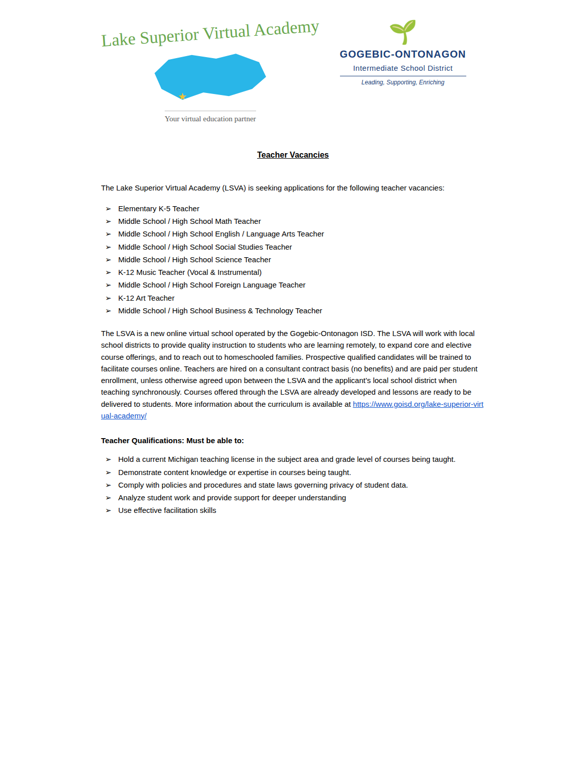Lake Superior Virtual Academy
Your virtual education partner
🌱
GOGEBIC-ONTONAGON
Intermediate School District
Leading, Supporting, Enriching
Teacher Vacancies
The Lake Superior Virtual Academy (LSVA) is seeking applications for the following teacher vacancies:
Elementary K-5 Teacher
Middle School / High School Math Teacher
Middle School / High School English / Language Arts Teacher
Middle School / High School Social Studies Teacher
Middle School / High School Science Teacher
K-12 Music Teacher (Vocal & Instrumental)
Middle School / High School Foreign Language Teacher
K-12 Art Teacher
Middle School / High School Business & Technology Teacher
The LSVA is a new online virtual school operated by the Gogebic-Ontonagon ISD. The LSVA will work with local school districts to provide quality instruction to students who are learning remotely, to expand core and elective course offerings, and to reach out to homeschooled families. Prospective qualified candidates will be trained to facilitate courses online. Teachers are hired on a consultant contract basis (no benefits) and are paid per student enrollment, unless otherwise agreed upon between the LSVA and the applicant’s local school district when teaching synchronously. Courses offered through the LSVA are already developed and lessons are ready to be delivered to students. More information about the curriculum is available at https://www.goisd.org/lake-superior-virtual-academy/
Teacher Qualifications: Must be able to:
Hold a current Michigan teaching license in the subject area and grade level of courses being taught.
Demonstrate content knowledge or expertise in courses being taught.
Comply with policies and procedures and state laws governing privacy of student data.
Analyze student work and provide support for deeper understanding
Use effective facilitation skills